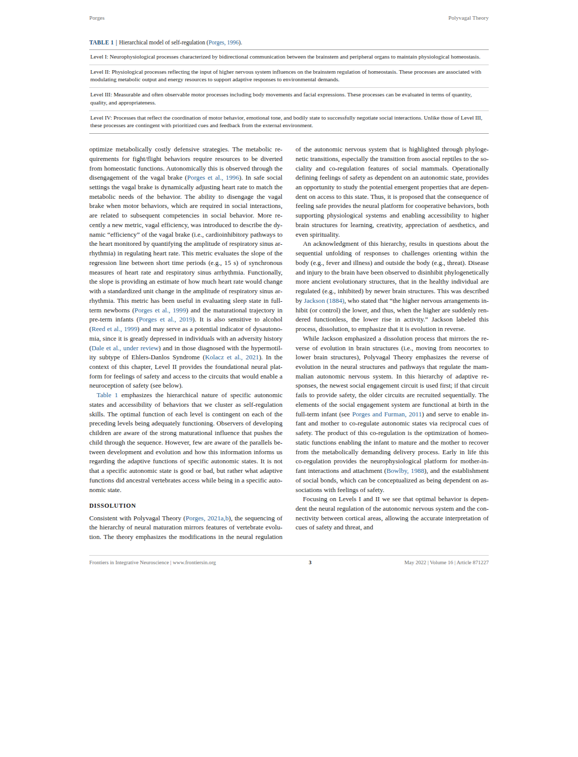Porges
Polyvagal Theory
TABLE 1|Hierarchical model of self-regulation (Porges, 1996).
| Level I: Neurophysiological processes characterized by bidirectional communication between the brainstem and peripheral organs to maintain physiological homeostasis. |
| Level II: Physiological processes reflecting the input of higher nervous system influences on the brainstem regulation of homeostasis. These processes are associated with modulating metabolic output and energy resources to support adaptive responses to environmental demands. |
| Level III: Measurable and often observable motor processes including body movements and facial expressions. These processes can be evaluated in terms of quantity, quality, and appropriateness. |
| Level IV: Processes that reflect the coordination of motor behavior, emotional tone, and bodily state to successfully negotiate social interactions. Unlike those of Level III, these processes are contingent with prioritized cues and feedback from the external environment. |
optimize metabolically costly defensive strategies. The metabolic requirements for fight/flight behaviors require resources to be diverted from homeostatic functions. Autonomically this is observed through the disengagement of the vagal brake (Porges et al., 1996). In safe social settings the vagal brake is dynamically adjusting heart rate to match the metabolic needs of the behavior. The ability to disengage the vagal brake when motor behaviors, which are required in social interactions, are related to subsequent competencies in social behavior. More recently a new metric, vagal efficiency, was introduced to describe the dynamic “efficiency” of the vagal brake (i.e., cardioinhibitory pathways to the heart monitored by quantifying the amplitude of respiratory sinus arrhythmia) in regulating heart rate. This metric evaluates the slope of the regression line between short time periods (e.g., 15 s) of synchronous measures of heart rate and respiratory sinus arrhythmia. Functionally, the slope is providing an estimate of how much heart rate would change with a standardized unit change in the amplitude of respiratory sinus arrhythmia. This metric has been useful in evaluating sleep state in full-term newborns (Porges et al., 1999) and the maturational trajectory in pre-term infants (Porges et al., 2019). It is also sensitive to alcohol (Reed et al., 1999) and may serve as a potential indicator of dysautonomia, since it is greatly depressed in individuals with an adversity history (Dale et al., under review) and in those diagnosed with the hypermotility subtype of Ehlers-Danlos Syndrome (Kolacz et al., 2021). In the context of this chapter, Level II provides the foundational neural platform for feelings of safety and access to the circuits that would enable a neuroception of safety (see below).
Table 1 emphasizes the hierarchical nature of specific autonomic states and accessibility of behaviors that we cluster as self-regulation skills. The optimal function of each level is contingent on each of the preceding levels being adequately functioning. Observers of developing children are aware of the strong maturational influence that pushes the child through the sequence. However, few are aware of the parallels between development and evolution and how this information informs us regarding the adaptive functions of specific autonomic states. It is not that a specific autonomic state is good or bad, but rather what adaptive functions did ancestral vertebrates access while being in a specific autonomic state.
Dissolution
Consistent with Polyvagal Theory (Porges, 2021a,b), the sequencing of the hierarchy of neural maturation mirrors features of vertebrate evolution. The theory emphasizes the modifications in the neural regulation of the autonomic nervous system that is highlighted through phylogenetic transitions, especially the transition from asocial reptiles to the sociality and co-regulation features of social mammals. Operationally defining feelings of safety as dependent on an autonomic state, provides an opportunity to study the potential emergent properties that are dependent on access to this state. Thus, it is proposed that the consequence of feeling safe provides the neural platform for cooperative behaviors, both supporting physiological systems and enabling accessibility to higher brain structures for learning, creativity, appreciation of aesthetics, and even spirituality.
An acknowledgment of this hierarchy, results in questions about the sequential unfolding of responses to challenges orienting within the body (e.g., fever and illness) and outside the body (e.g., threat). Disease and injury to the brain have been observed to disinhibit phylogenetically more ancient evolutionary structures, that in the healthy individual are regulated (e.g., inhibited) by newer brain structures. This was described by Jackson (1884), who stated that “the higher nervous arrangements inhibit (or control) the lower, and thus, when the higher are suddenly rendered functionless, the lower rise in activity.” Jackson labeled this process, dissolution, to emphasize that it is evolution in reverse.
While Jackson emphasized a dissolution process that mirrors the reverse of evolution in brain structures (i.e., moving from neocortex to lower brain structures), Polyvagal Theory emphasizes the reverse of evolution in the neural structures and pathways that regulate the mammalian autonomic nervous system. In this hierarchy of adaptive responses, the newest social engagement circuit is used first; if that circuit fails to provide safety, the older circuits are recruited sequentially. The elements of the social engagement system are functional at birth in the full-term infant (see Porges and Furman, 2011) and serve to enable infant and mother to co-regulate autonomic states via reciprocal cues of safety. The product of this co-regulation is the optimization of homeostatic functions enabling the infant to mature and the mother to recover from the metabolically demanding delivery process. Early in life this co-regulation provides the neurophysiological platform for mother-infant interactions and attachment (Bowlby, 1988), and the establishment of social bonds, which can be conceptualized as being dependent on associations with feelings of safety.
Focusing on Levels I and II we see that optimal behavior is dependent the neural regulation of the autonomic nervous system and the connectivity between cortical areas, allowing the accurate interpretation of cues of safety and threat, and
Frontiers in Integrative Neuroscience | www.frontiersin.org
3
May 2022 | Volume 16 | Article 871227